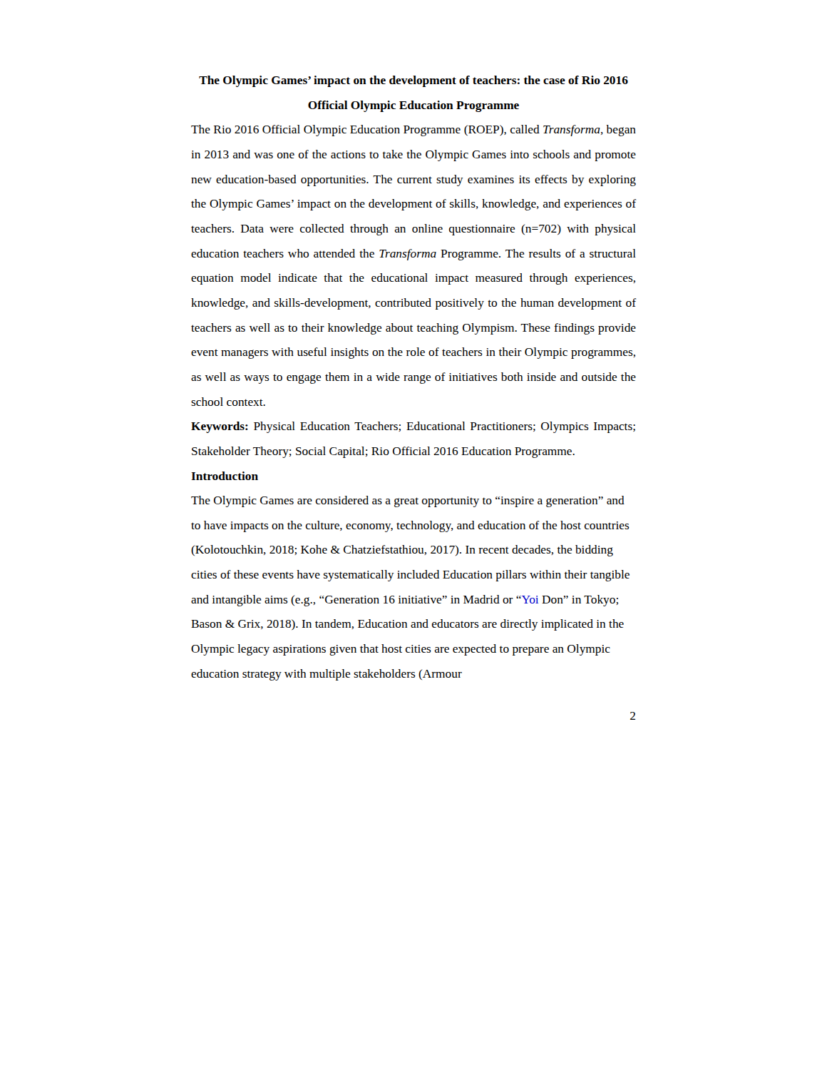The Olympic Games’ impact on the development of teachers: the case of Rio 2016 Official Olympic Education Programme
The Rio 2016 Official Olympic Education Programme (ROEP), called Transforma, began in 2013 and was one of the actions to take the Olympic Games into schools and promote new education-based opportunities. The current study examines its effects by exploring the Olympic Games’ impact on the development of skills, knowledge, and experiences of teachers. Data were collected through an online questionnaire (n=702) with physical education teachers who attended the Transforma Programme. The results of a structural equation model indicate that the educational impact measured through experiences, knowledge, and skills-development, contributed positively to the human development of teachers as well as to their knowledge about teaching Olympism. These findings provide event managers with useful insights on the role of teachers in their Olympic programmes, as well as ways to engage them in a wide range of initiatives both inside and outside the school context.
Keywords: Physical Education Teachers; Educational Practitioners; Olympics Impacts; Stakeholder Theory; Social Capital; Rio Official 2016 Education Programme.
Introduction
The Olympic Games are considered as a great opportunity to “inspire a generation” and to have impacts on the culture, economy, technology, and education of the host countries (Kolotouchkin, 2018; Kohe & Chatziefstathiou, 2017). In recent decades, the bidding cities of these events have systematically included Education pillars within their tangible and intangible aims (e.g., “Generation 16 initiative” in Madrid or “Yoi Don” in Tokyo; Bason & Grix, 2018). In tandem, Education and educators are directly implicated in the Olympic legacy aspirations given that host cities are expected to prepare an Olympic education strategy with multiple stakeholders (Armour
2